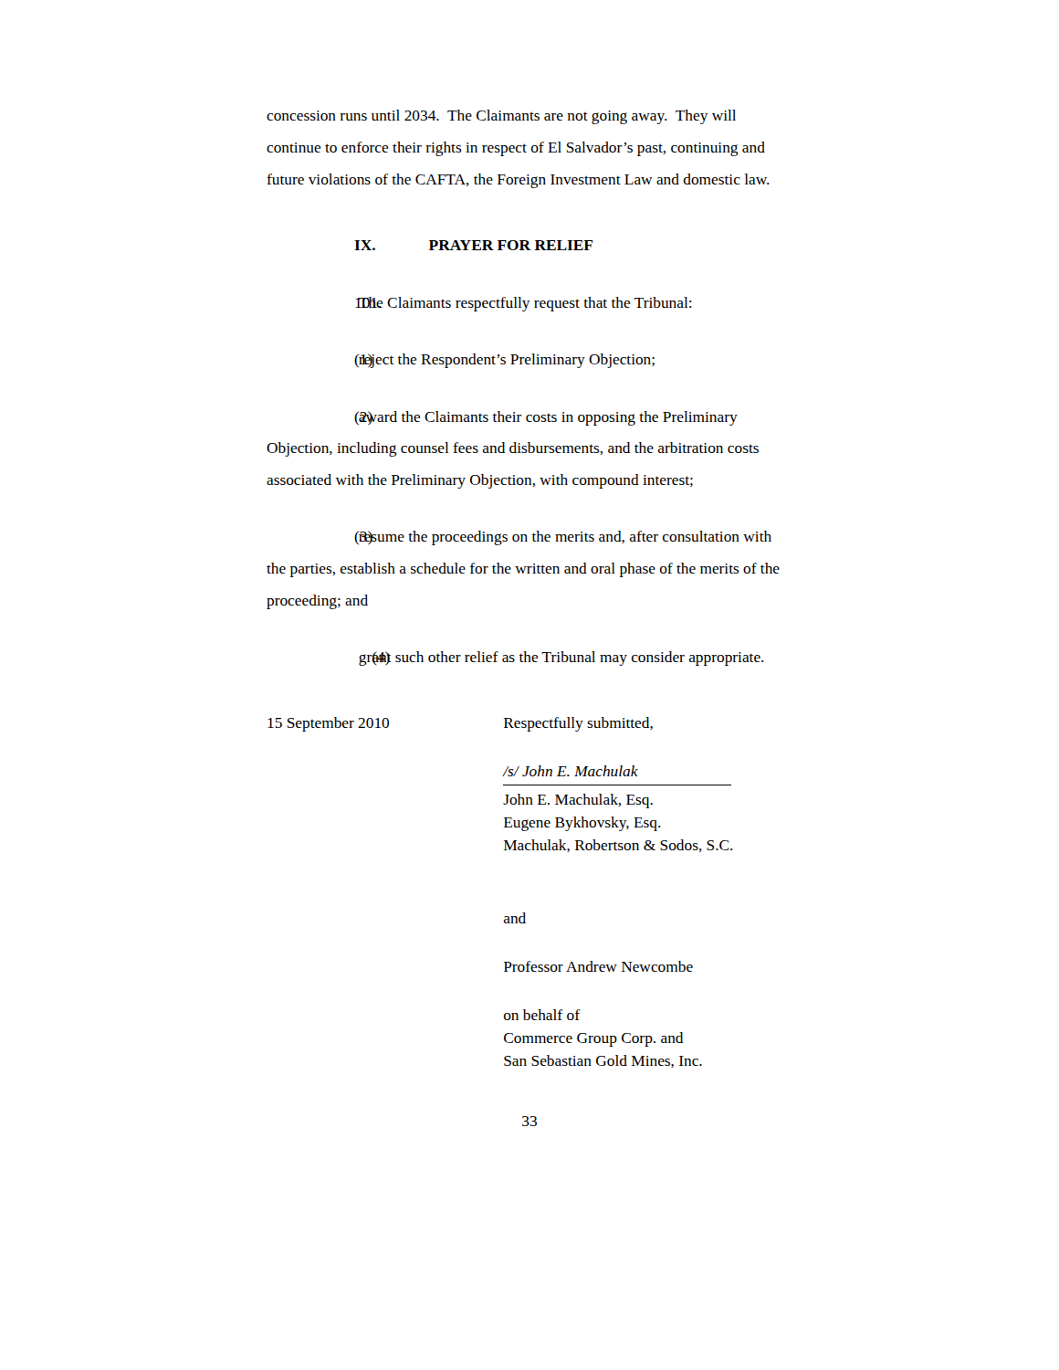concession runs until 2034. The Claimants are not going away. They will continue to enforce their rights in respect of El Salvador’s past, continuing and future violations of the CAFTA, the Foreign Investment Law and domestic law.
IX. PRAYER FOR RELIEF
101. The Claimants respectfully request that the Tribunal:
(1) reject the Respondent’s Preliminary Objection;
(2) award the Claimants their costs in opposing the Preliminary Objection, including counsel fees and disbursements, and the arbitration costs associated with the Preliminary Objection, with compound interest;
(3) resume the proceedings on the merits and, after consultation with the parties, establish a schedule for the written and oral phase of the merits of the proceeding; and
(4) grant such other relief as the Tribunal may consider appropriate.
| 15 September 2010 | Respectfully submitted, /s/ John E. Machulak John E. Machulak, Esq. Eugene Bykhovsky, Esq. Machulak, Robertson & Sodos, S.C. and Professor Andrew Newcombe on behalf of Commerce Group Corp. and San Sebastian Gold Mines, Inc. |
33